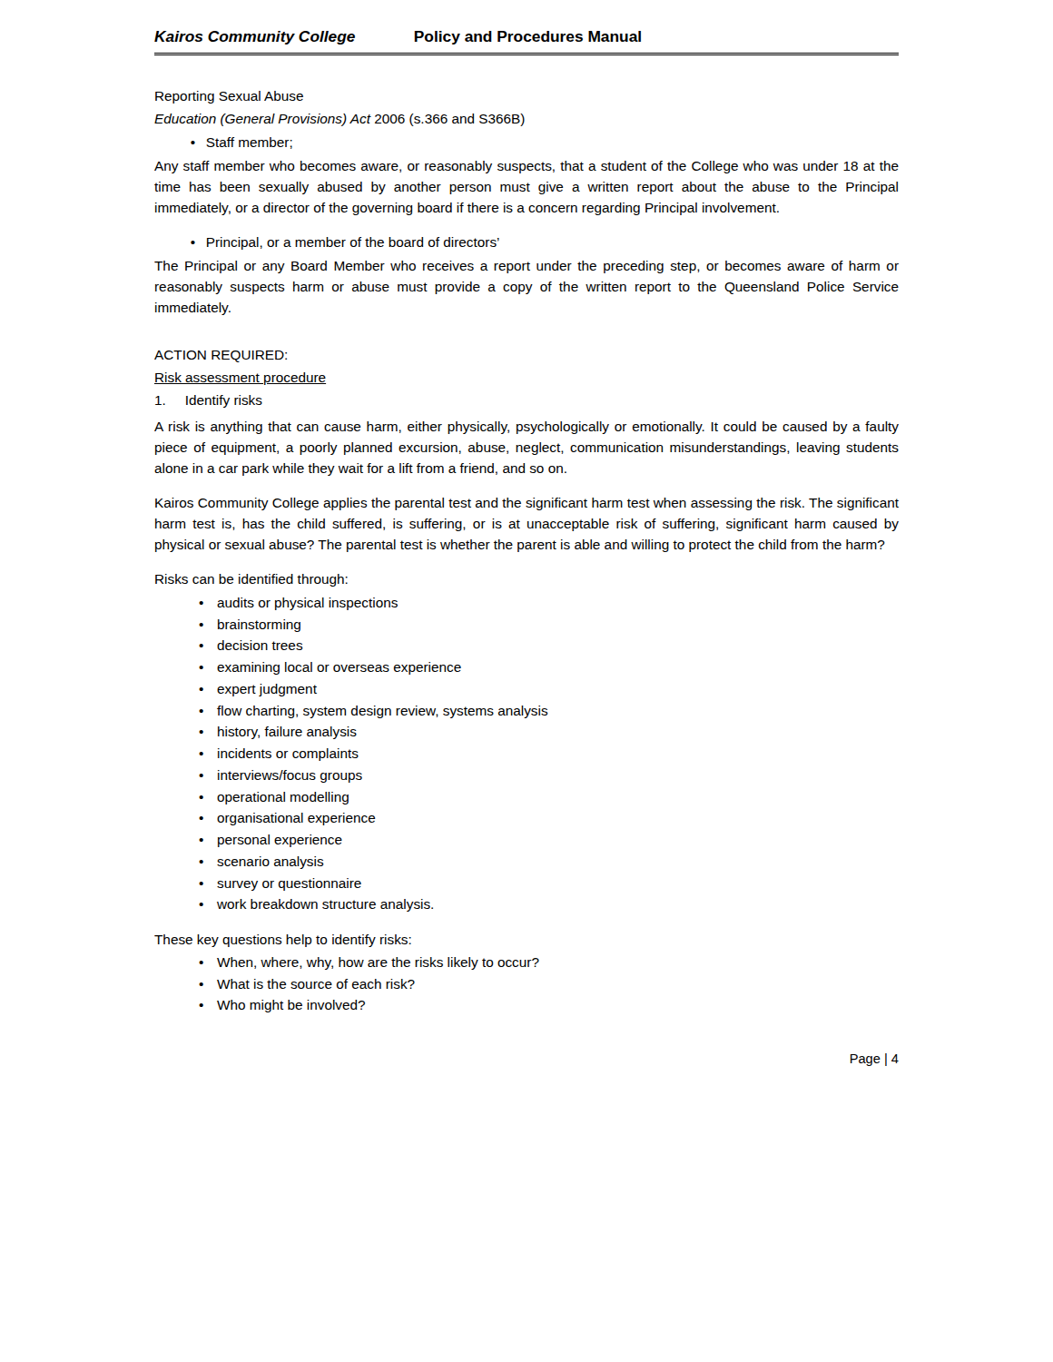Kairos Community College Policy and Procedures Manual
Reporting Sexual Abuse
Education (General Provisions) Act 2006 (s.366 and S366B)
Staff member;
Any staff member who becomes aware, or reasonably suspects, that a student of the College who was under 18 at the time has been sexually abused by another person must give a written report about the abuse to the Principal immediately, or a director of the governing board if there is a concern regarding Principal involvement.
Principal, or a member of the board of directors’
The Principal or any Board Member who receives a report under the preceding step, or becomes aware of harm or reasonably suspects harm or abuse must provide a copy of the written report to the Queensland Police Service immediately.
ACTION REQUIRED:
Risk assessment procedure
1. Identify risks
A risk is anything that can cause harm, either physically, psychologically or emotionally. It could be caused by a faulty piece of equipment, a poorly planned excursion, abuse, neglect, communication misunderstandings, leaving students alone in a car park while they wait for a lift from a friend, and so on.
Kairos Community College applies the parental test and the significant harm test when assessing the risk. The significant harm test is, has the child suffered, is suffering, or is at unacceptable risk of suffering, significant harm caused by physical or sexual abuse? The parental test is whether the parent is able and willing to protect the child from the harm?
Risks can be identified through:
audits or physical inspections
brainstorming
decision trees
examining local or overseas experience
expert judgment
flow charting, system design review, systems analysis
history, failure analysis
incidents or complaints
interviews/focus groups
operational modelling
organisational experience
personal experience
scenario analysis
survey or questionnaire
work breakdown structure analysis.
These key questions help to identify risks:
When, where, why, how are the risks likely to occur?
What is the source of each risk?
Who might be involved?
Page | 4